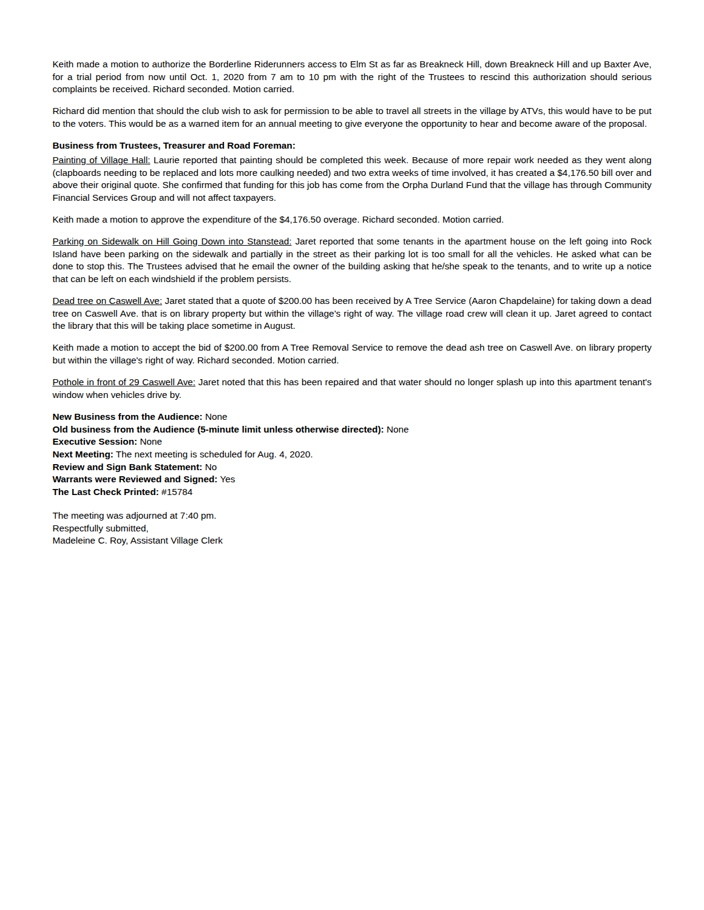Keith made a motion to authorize the Borderline Riderunners access to Elm St as far as Breakneck Hill, down Breakneck Hill and up Baxter Ave, for a trial period from now until Oct. 1, 2020 from 7 am to 10 pm with the right of the Trustees to rescind this authorization should serious complaints be received. Richard seconded. Motion carried.
Richard did mention that should the club wish to ask for permission to be able to travel all streets in the village by ATVs, this would have to be put to the voters. This would be as a warned item for an annual meeting to give everyone the opportunity to hear and become aware of the proposal.
Business from Trustees, Treasurer and Road Foreman:
Painting of Village Hall: Laurie reported that painting should be completed this week. Because of more repair work needed as they went along (clapboards needing to be replaced and lots more caulking needed) and two extra weeks of time involved, it has created a $4,176.50 bill over and above their original quote. She confirmed that funding for this job has come from the Orpha Durland Fund that the village has through Community Financial Services Group and will not affect taxpayers.
Keith made a motion to approve the expenditure of the $4,176.50 overage. Richard seconded. Motion carried.
Parking on Sidewalk on Hill Going Down into Stanstead: Jaret reported that some tenants in the apartment house on the left going into Rock Island have been parking on the sidewalk and partially in the street as their parking lot is too small for all the vehicles. He asked what can be done to stop this. The Trustees advised that he email the owner of the building asking that he/she speak to the tenants, and to write up a notice that can be left on each windshield if the problem persists.
Dead tree on Caswell Ave: Jaret stated that a quote of $200.00 has been received by A Tree Service (Aaron Chapdelaine) for taking down a dead tree on Caswell Ave. that is on library property but within the village's right of way. The village road crew will clean it up. Jaret agreed to contact the library that this will be taking place sometime in August.
Keith made a motion to accept the bid of $200.00 from A Tree Removal Service to remove the dead ash tree on Caswell Ave. on library property but within the village's right of way. Richard seconded. Motion carried.
Pothole in front of 29 Caswell Ave: Jaret noted that this has been repaired and that water should no longer splash up into this apartment tenant's window when vehicles drive by.
New Business from the Audience: None
Old business from the Audience (5-minute limit unless otherwise directed): None
Executive Session: None
Next Meeting: The next meeting is scheduled for Aug. 4, 2020.
Review and Sign Bank Statement: No
Warrants were Reviewed and Signed: Yes
The Last Check Printed: #15784
The meeting was adjourned at 7:40 pm.
Respectfully submitted,
Madeleine C. Roy, Assistant Village Clerk